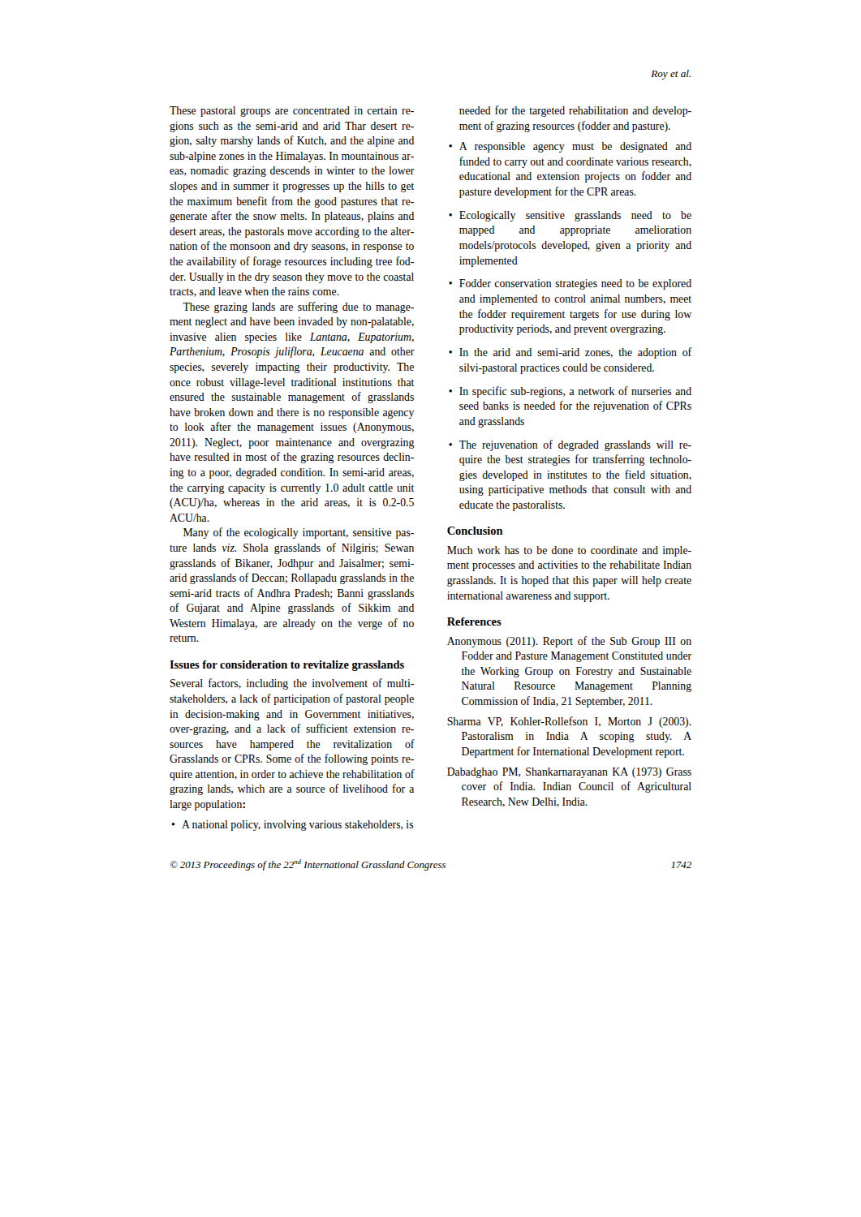Roy et al.
These pastoral groups are concentrated in certain regions such as the semi-arid and arid Thar desert region, salty marshy lands of Kutch, and the alpine and sub-alpine zones in the Himalayas. In mountainous areas, nomadic grazing descends in winter to the lower slopes and in summer it progresses up the hills to get the maximum benefit from the good pastures that regenerate after the snow melts. In plateaus, plains and desert areas, the pastorals move according to the alternation of the monsoon and dry seasons, in response to the availability of forage resources including tree fodder. Usually in the dry season they move to the coastal tracts, and leave when the rains come.
These grazing lands are suffering due to management neglect and have been invaded by non-palatable, invasive alien species like Lantana, Eupatorium, Parthenium, Prosopis juliflora, Leucaena and other species, severely impacting their productivity. The once robust village-level traditional institutions that ensured the sustainable management of grasslands have broken down and there is no responsible agency to look after the management issues (Anonymous, 2011). Neglect, poor maintenance and overgrazing have resulted in most of the grazing resources declining to a poor, degraded condition. In semi-arid areas, the carrying capacity is currently 1.0 adult cattle unit (ACU)/ha, whereas in the arid areas, it is 0.2-0.5 ACU/ha.
Many of the ecologically important, sensitive pasture lands viz. Shola grasslands of Nilgiris; Sewan grasslands of Bikaner, Jodhpur and Jaisalmer; semi-arid grasslands of Deccan; Rollapadu grasslands in the semi-arid tracts of Andhra Pradesh; Banni grasslands of Gujarat and Alpine grasslands of Sikkim and Western Himalaya, are already on the verge of no return.
Issues for consideration to revitalize grasslands
Several factors, including the involvement of multi-stakeholders, a lack of participation of pastoral people in decision-making and in Government initiatives, over-grazing, and a lack of sufficient extension resources have hampered the revitalization of Grasslands or CPRs. Some of the following points require attention, in order to achieve the rehabilitation of grazing lands, which are a source of livelihood for a large population:
A national policy, involving various stakeholders, is
needed for the targeted rehabilitation and development of grazing resources (fodder and pasture).
A responsible agency must be designated and funded to carry out and coordinate various research, educational and extension projects on fodder and pasture development for the CPR areas.
Ecologically sensitive grasslands need to be mapped and appropriate amelioration models/protocols developed, given a priority and implemented
Fodder conservation strategies need to be explored and implemented to control animal numbers, meet the fodder requirement targets for use during low productivity periods, and prevent overgrazing.
In the arid and semi-arid zones, the adoption of silvi-pastoral practices could be considered.
In specific sub-regions, a network of nurseries and seed banks is needed for the rejuvenation of CPRs and grasslands
The rejuvenation of degraded grasslands will require the best strategies for transferring technologies developed in institutes to the field situation, using participative methods that consult with and educate the pastoralists.
Conclusion
Much work has to be done to coordinate and implement processes and activities to the rehabilitate Indian grasslands. It is hoped that this paper will help create international awareness and support.
References
Anonymous (2011). Report of the Sub Group III on Fodder and Pasture Management Constituted under the Working Group on Forestry and Sustainable Natural Resource Management Planning Commission of India, 21 September, 2011.
Sharma VP, Kohler-Rollefson I, Morton J (2003). Pastoralism in India A scoping study. A Department for International Development report.
Dabadghao PM, Shankarnarayanan KA (1973) Grass cover of India. Indian Council of Agricultural Research, New Delhi, India.
© 2013 Proceedings of the 22nd International Grassland Congress
1742